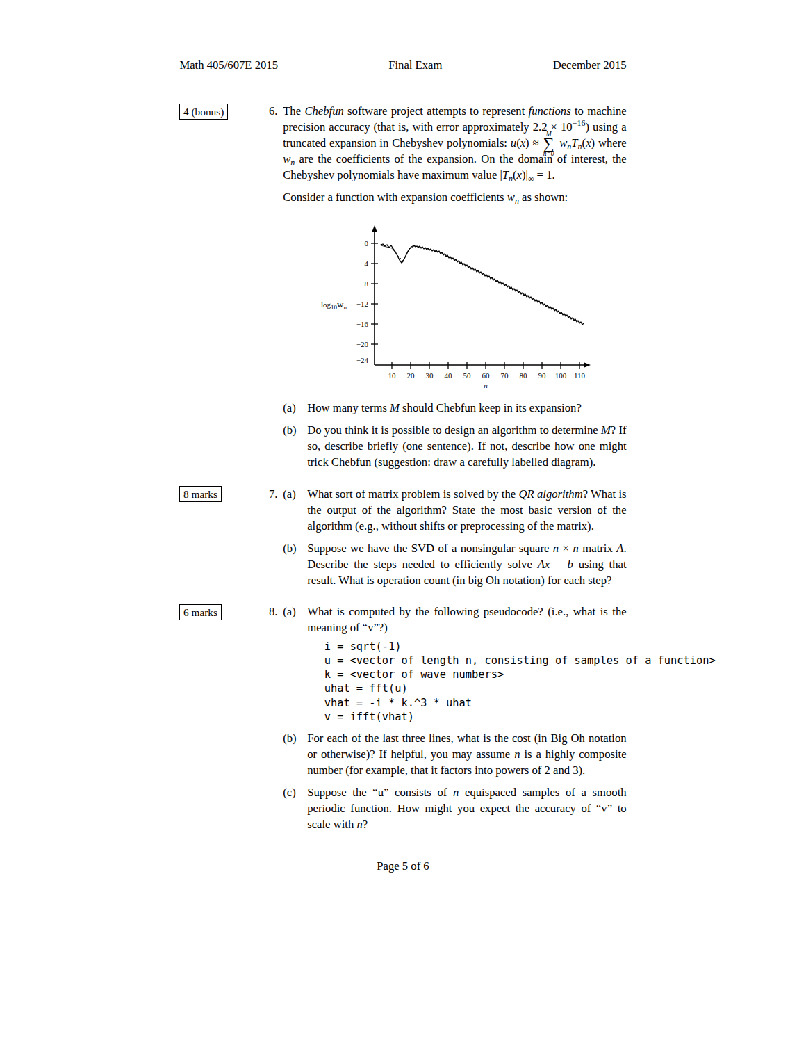Math 405/607E 2015
Final Exam
December 2015
4 (bonus)
6.
The Chebfun software project attempts to represent functions to machine precision accuracy (that is, with error approximately 2.2 × 10−16) using a truncated expansion in Chebyshev polynomials: u(x) ≈ ∑Mn=0 wnTn(x) where wn are the coefficients of the expansion. On the domain of interest, the Chebyshev polynomials have maximum value |Tn(x)|∞ = 1.
Consider a function with expansion coefficients wn as shown:
Plot of log10 w_n versus n 0 −4 − 8 −12 −16 −20 −24 log10wn 10 20 30 40 50 60 70 80 90 100 110 n
How many terms M should Chebfun keep in its expansion?
Do you think it is possible to design an algorithm to determine M? If so, describe briefly (one sentence). If not, describe how one might trick Chebfun (suggestion: draw a carefully labelled diagram).
8 marks
7.
What sort of matrix problem is solved by the QR algorithm? What is the output of the algorithm? State the most basic version of the algorithm (e.g., without shifts or preprocessing of the matrix).
Suppose we have the SVD of a nonsingular square n × n matrix A. Describe the steps needed to efficiently solve Ax = b using that result. What is operation count (in big Oh notation) for each step?
6 marks
8.
What is computed by the following pseudocode? (i.e., what is the meaning of “v”?)
i = sqrt(-1)
u = <vector of length n, consisting of samples of a function>
k = <vector of wave numbers>
uhat = fft(u)
vhat = -i * k.^3 * uhat
v = ifft(vhat)
For each of the last three lines, what is the cost (in Big Oh notation or otherwise)? If helpful, you may assume n is a highly composite number (for example, that it factors into powers of 2 and 3).
Suppose the “u” consists of n equispaced samples of a smooth periodic function. How might you expect the accuracy of “v” to scale with n?
Page 5 of 6